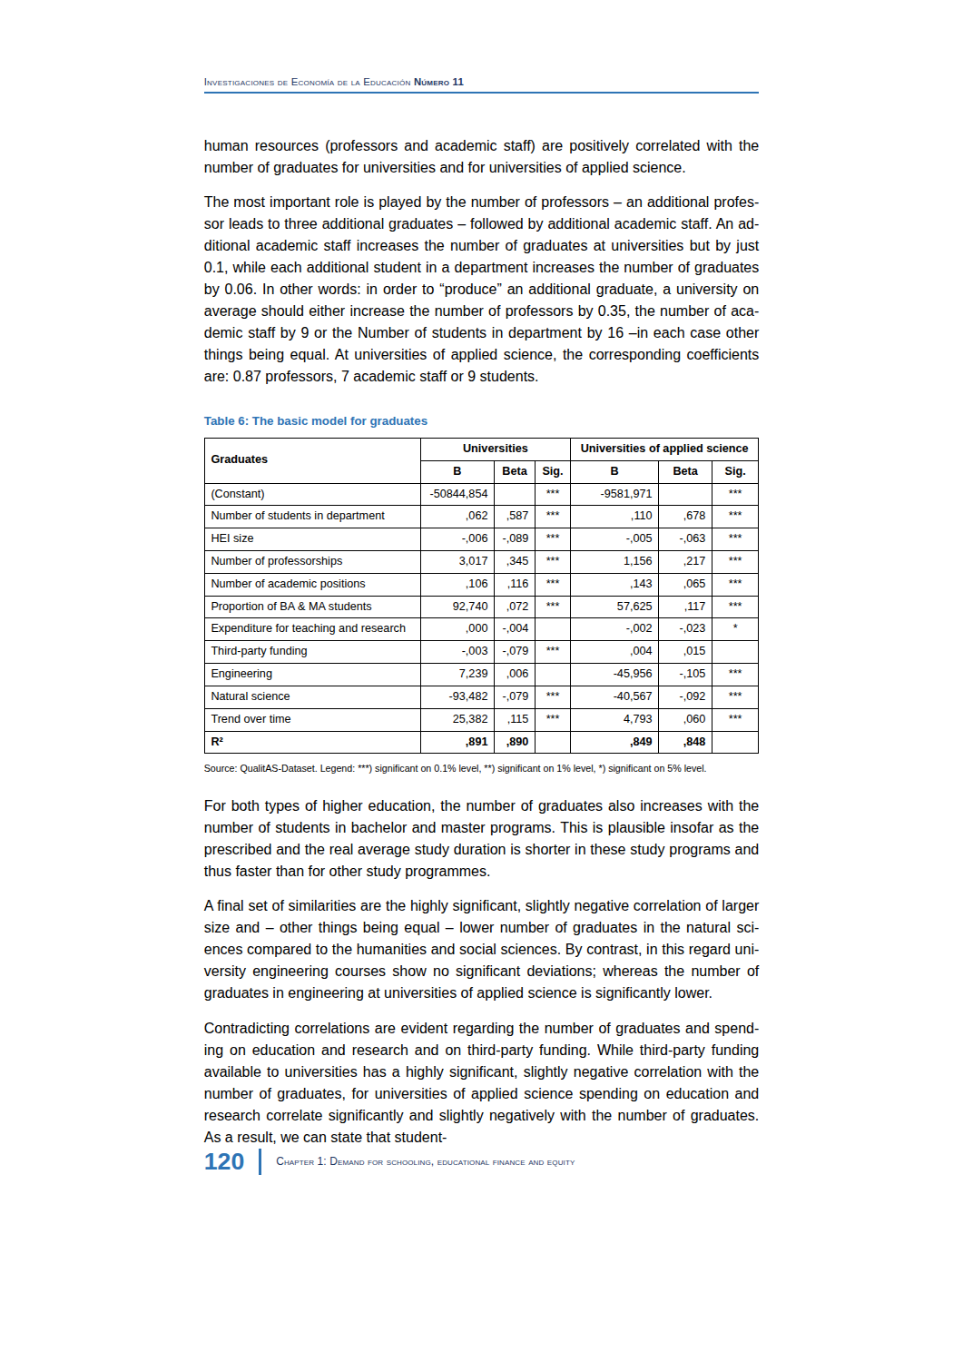Investigaciones de Economía de la Educación Número 11
human resources (professors and academic staff) are positively correlated with the number of graduates for universities and for universities of applied science.
The most important role is played by the number of professors – an additional professor leads to three additional graduates – followed by additional academic staff. An additional academic staff increases the number of graduates at universities but by just 0.1, while each additional student in a department increases the number of graduates by 0.06. In other words: in order to “produce” an additional graduate, a university on average should either increase the number of professors by 0.35, the number of academic staff by 9 or the Number of students in department by 16 –in each case other things being equal. At universities of applied science, the corresponding coefficients are: 0.87 professors, 7 academic staff or 9 students.
Table 6: The basic model for graduates
| Graduates | Universities | Universities of applied science |
| --- | --- | --- |
| B | Beta | Sig. | B | Beta | Sig. |
| (Constant) | -50844,854 | | *** | -9581,971 | | *** |
| Number of students in department | ,062 | ,587 | *** | ,110 | ,678 | *** |
| HEI size | -,006 | -,089 | *** | -,005 | -,063 | *** |
| Number of professorships | 3,017 | ,345 | *** | 1,156 | ,217 | *** |
| Number of academic positions | ,106 | ,116 | *** | ,143 | ,065 | *** |
| Proportion of BA & MA students | 92,740 | ,072 | *** | 57,625 | ,117 | *** |
| Expenditure for teaching and research | ,000 | -,004 | | -,002 | -,023 | * |
| Third-party funding | -,003 | -,079 | *** | ,004 | ,015 | |
| Engineering | 7,239 | ,006 | | -45,956 | -,105 | *** |
| Natural science | -93,482 | -,079 | *** | -40,567 | -,092 | *** |
| Trend over time | 25,382 | ,115 | *** | 4,793 | ,060 | *** |
| R² | ,891 | ,890 | | ,849 | ,848 | |
Source: QualitAS-Dataset. Legend: ***) significant on 0.1% level, **) significant on 1% level, *) significant on 5% level.
For both types of higher education, the number of graduates also increases with the number of students in bachelor and master programs. This is plausible insofar as the prescribed and the real average study duration is shorter in these study programs and thus faster than for other study programmes.
A final set of similarities are the highly significant, slightly negative correlation of larger size and – other things being equal – lower number of graduates in the natural sciences compared to the humanities and social sciences. By contrast, in this regard university engineering courses show no significant deviations; whereas the number of graduates in engineering at universities of applied science is significantly lower.
Contradicting correlations are evident regarding the number of graduates and spending on education and research and on third-party funding. While third-party funding available to universities has a highly significant, slightly negative correlation with the number of graduates, for universities of applied science spending on education and research correlate significantly and slightly negatively with the number of graduates. As a result, we can state that student-
120
Chapter 1: Demand for schooling, educational finance and equity